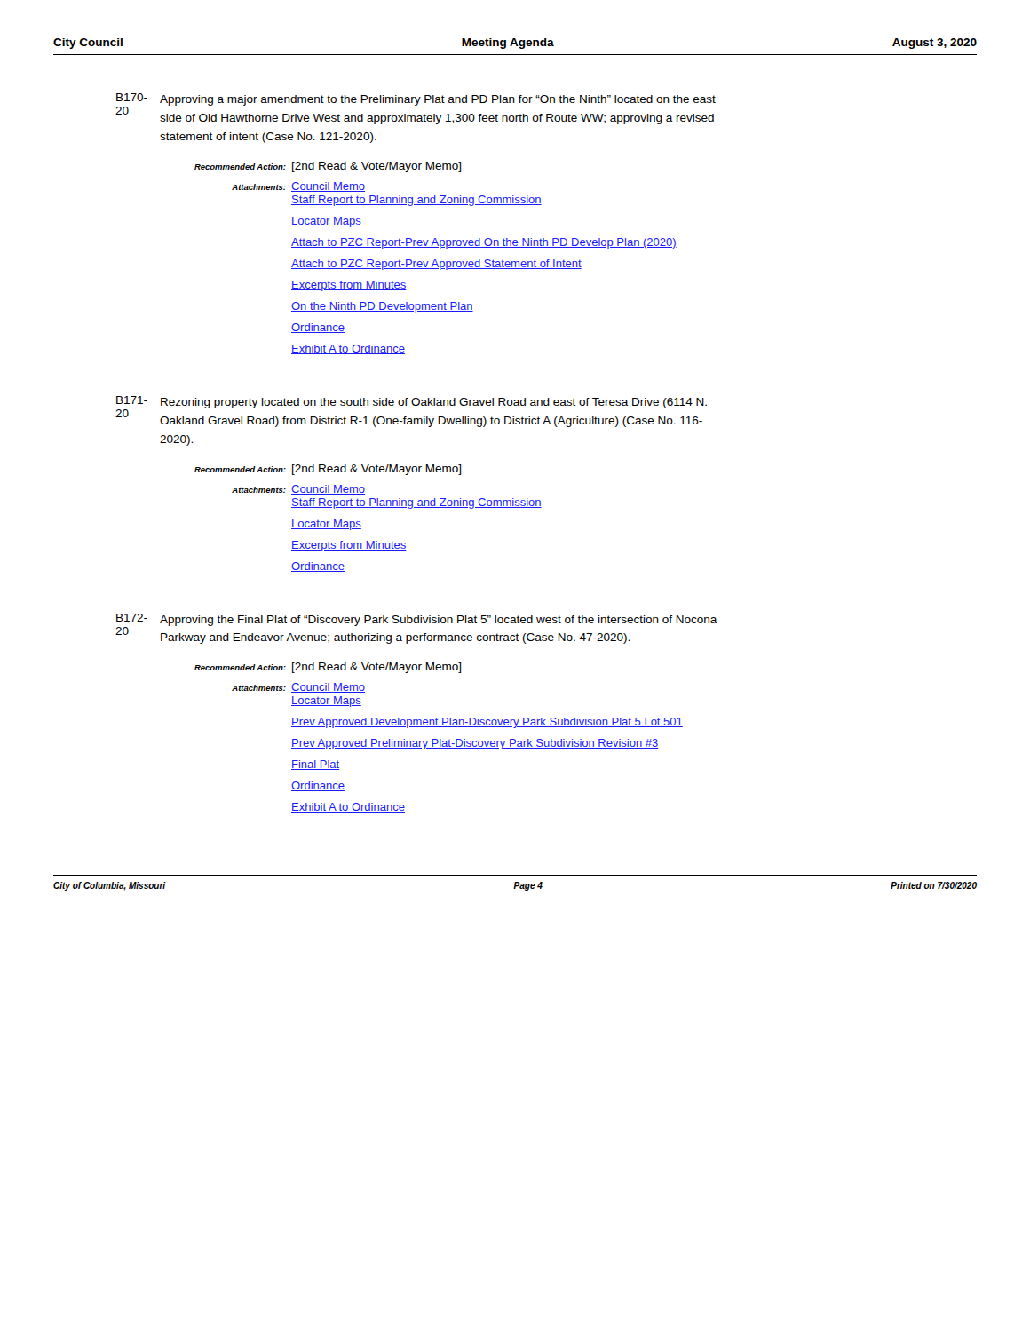City Council
Meeting Agenda
August 3, 2020
B170-20
Approving a major amendment to the Preliminary Plat and PD Plan for “On the Ninth” located on the east side of Old Hawthorne Drive West and approximately 1,300 feet north of Route WW; approving a revised statement of intent (Case No. 121-2020).
Recommended Action:
[2nd Read & Vote/Mayor Memo]
Attachments:
Council Memo
Staff Report to Planning and Zoning Commission
Locator Maps
Attach to PZC Report-Prev Approved On the Ninth PD Develop Plan (2020)
Attach to PZC Report-Prev Approved Statement of Intent
Excerpts from Minutes
On the Ninth PD Development Plan
Ordinance
Exhibit A to Ordinance
B171-20
Rezoning property located on the south side of Oakland Gravel Road and east of Teresa Drive (6114 N. Oakland Gravel Road) from District R-1 (One-family Dwelling) to District A (Agriculture) (Case No. 116-2020).
Recommended Action:
[2nd Read & Vote/Mayor Memo]
Attachments:
Council Memo
Staff Report to Planning and Zoning Commission
Locator Maps
Excerpts from Minutes
Ordinance
B172-20
Approving the Final Plat of “Discovery Park Subdivision Plat 5” located west of the intersection of Nocona Parkway and Endeavor Avenue; authorizing a performance contract (Case No. 47-2020).
Recommended Action:
[2nd Read & Vote/Mayor Memo]
Attachments:
Council Memo
Locator Maps
Prev Approved Development Plan-Discovery Park Subdivision Plat 5 Lot 501
Prev Approved Preliminary Plat-Discovery Park Subdivision Revision #3
Final Plat
Ordinance
Exhibit A to Ordinance
City of Columbia, Missouri
Page 4
Printed on 7/30/2020